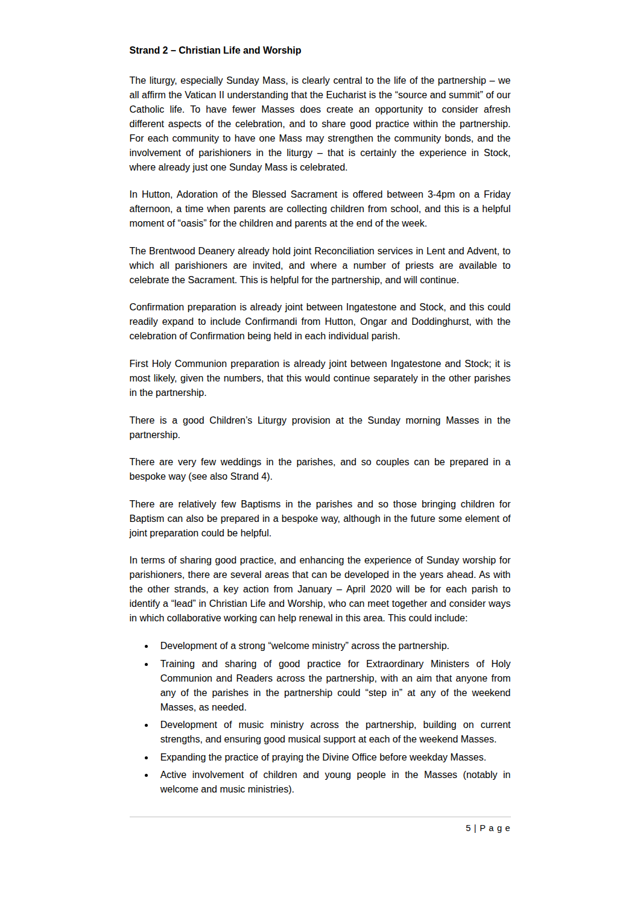Strand 2 – Christian Life and Worship
The liturgy, especially Sunday Mass, is clearly central to the life of the partnership – we all affirm the Vatican II understanding that the Eucharist is the “source and summit” of our Catholic life. To have fewer Masses does create an opportunity to consider afresh different aspects of the celebration, and to share good practice within the partnership. For each community to have one Mass may strengthen the community bonds, and the involvement of parishioners in the liturgy – that is certainly the experience in Stock, where already just one Sunday Mass is celebrated.
In Hutton, Adoration of the Blessed Sacrament is offered between 3-4pm on a Friday afternoon, a time when parents are collecting children from school, and this is a helpful moment of “oasis” for the children and parents at the end of the week.
The Brentwood Deanery already hold joint Reconciliation services in Lent and Advent, to which all parishioners are invited, and where a number of priests are available to celebrate the Sacrament. This is helpful for the partnership, and will continue.
Confirmation preparation is already joint between Ingatestone and Stock, and this could readily expand to include Confirmandi from Hutton, Ongar and Doddinghurst, with the celebration of Confirmation being held in each individual parish.
First Holy Communion preparation is already joint between Ingatestone and Stock; it is most likely, given the numbers, that this would continue separately in the other parishes in the partnership.
There is a good Children’s Liturgy provision at the Sunday morning Masses in the partnership.
There are very few weddings in the parishes, and so couples can be prepared in a bespoke way (see also Strand 4).
There are relatively few Baptisms in the parishes and so those bringing children for Baptism can also be prepared in a bespoke way, although in the future some element of joint preparation could be helpful.
In terms of sharing good practice, and enhancing the experience of Sunday worship for parishioners, there are several areas that can be developed in the years ahead. As with the other strands, a key action from January – April 2020 will be for each parish to identify a “lead” in Christian Life and Worship, who can meet together and consider ways in which collaborative working can help renewal in this area. This could include:
Development of a strong “welcome ministry” across the partnership.
Training and sharing of good practice for Extraordinary Ministers of Holy Communion and Readers across the partnership, with an aim that anyone from any of the parishes in the partnership could “step in” at any of the weekend Masses, as needed.
Development of music ministry across the partnership, building on current strengths, and ensuring good musical support at each of the weekend Masses.
Expanding the practice of praying the Divine Office before weekday Masses.
Active involvement of children and young people in the Masses (notably in welcome and music ministries).
5 | P a g e